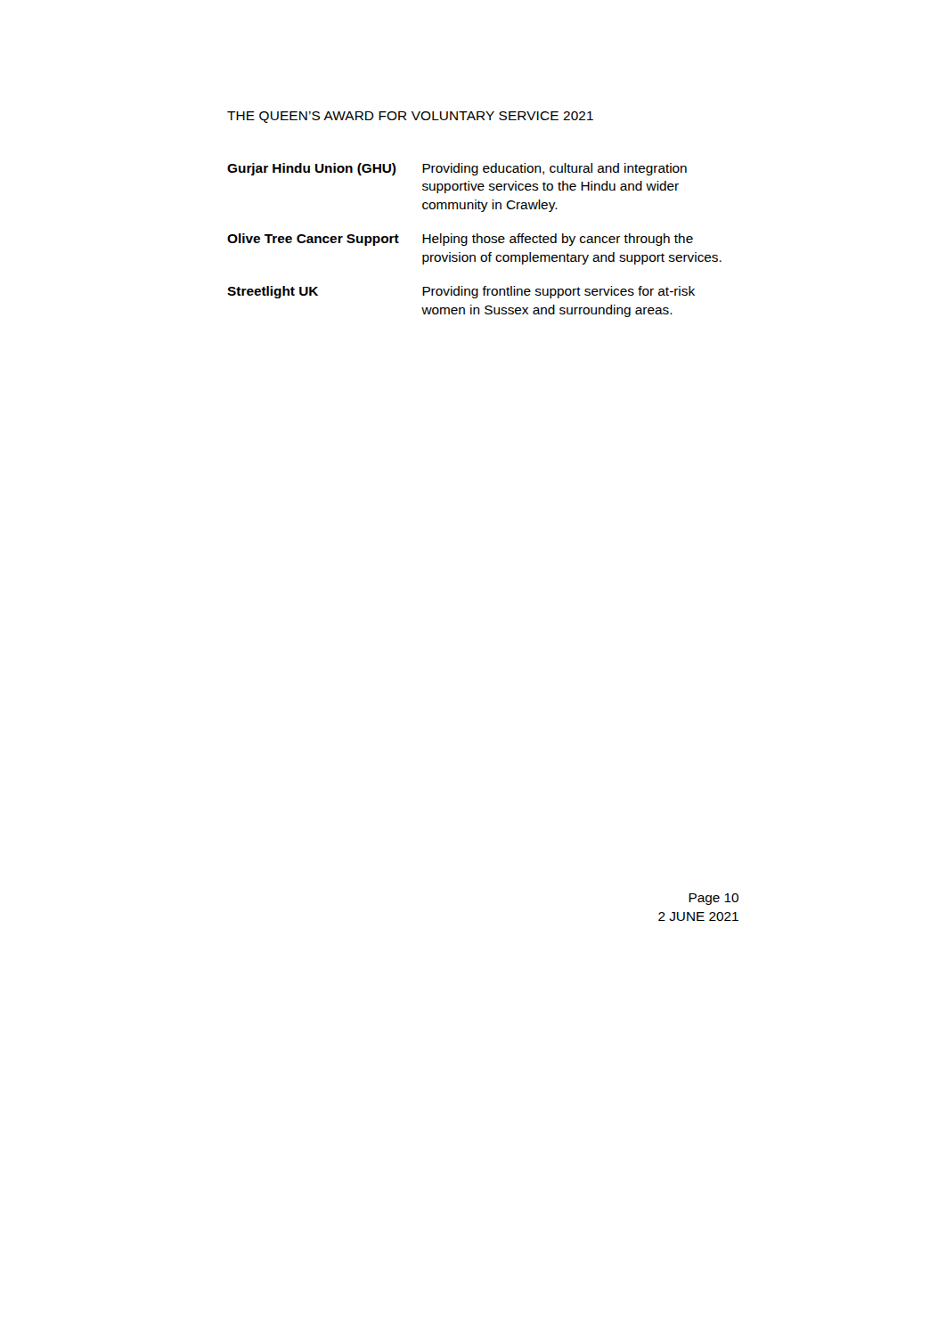THE QUEEN’S AWARD FOR VOLUNTARY SERVICE 2021
| Gurjar Hindu Union (GHU) | Providing education, cultural and integration supportive services to the Hindu and wider community in Crawley. |
| Olive Tree Cancer Support | Helping those affected by cancer through the provision of complementary and support services. |
| Streetlight UK | Providing frontline support services for at-risk women in Sussex and surrounding areas. |
Page 10
2 JUNE 2021